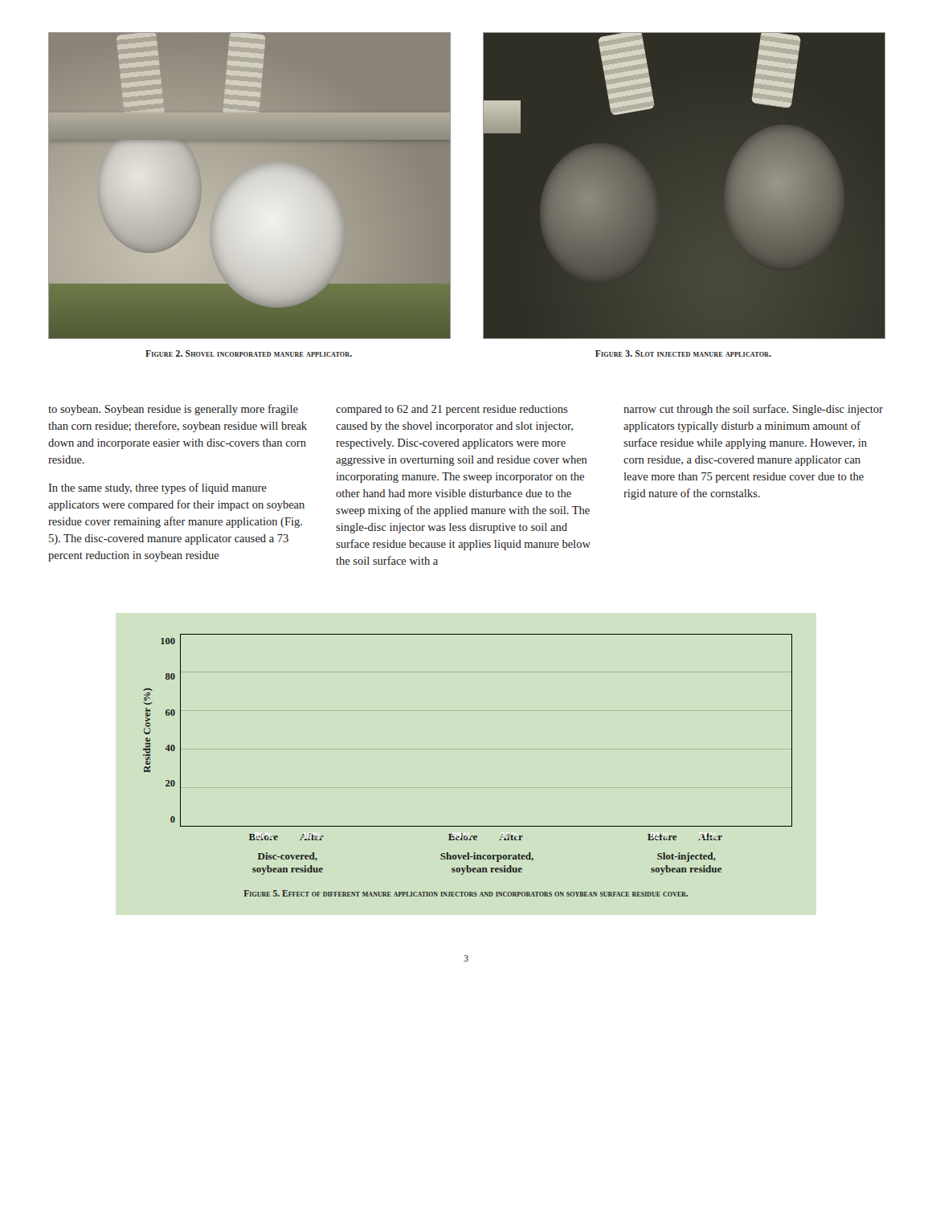Figure 2. Shovel incorporated manure applicator.
Figure 3. Slot injected manure applicator.
to soybean. Soybean residue is generally more fragile than corn residue; therefore, soybean residue will break down and incorporate easier with disc-covers than corn residue.
In the same study, three types of liquid manure applicators were compared for their impact on soybean residue cover remaining after manure application (Fig. 5). The disc-covered manure applicator caused a 73 percent reduction in soybean residue
compared to 62 and 21 percent residue reductions caused by the shovel incorporator and slot injector, respectively. Disc-covered applicators were more aggressive in overturning soil and residue cover when incorporating manure. The sweep incorporator on the other hand had more visible disturbance due to the sweep mixing of the applied manure with the soil. The single-disc injector was less disruptive to soil and surface residue because it applies liquid manure below the soil surface with a
narrow cut through the soil surface. Single-disc injector applicators typically disturb a minimum amount of surface residue while applying manure. However, in corn residue, a disc-covered manure applicator can leave more than 75 percent residue cover due to the rigid nature of the cornstalks.
Residue Cover (%)
100
80
60
40
20
0
89%
16%
99%
37%
92%
71%
Before After
Disc-covered,
soybean residue
Before After
Shovel-incorporated,
soybean residue
Before After
Slot-injected,
soybean residue
Figure 5. Effect of different manure application injectors and incorporators on soybean surface residue cover.
3